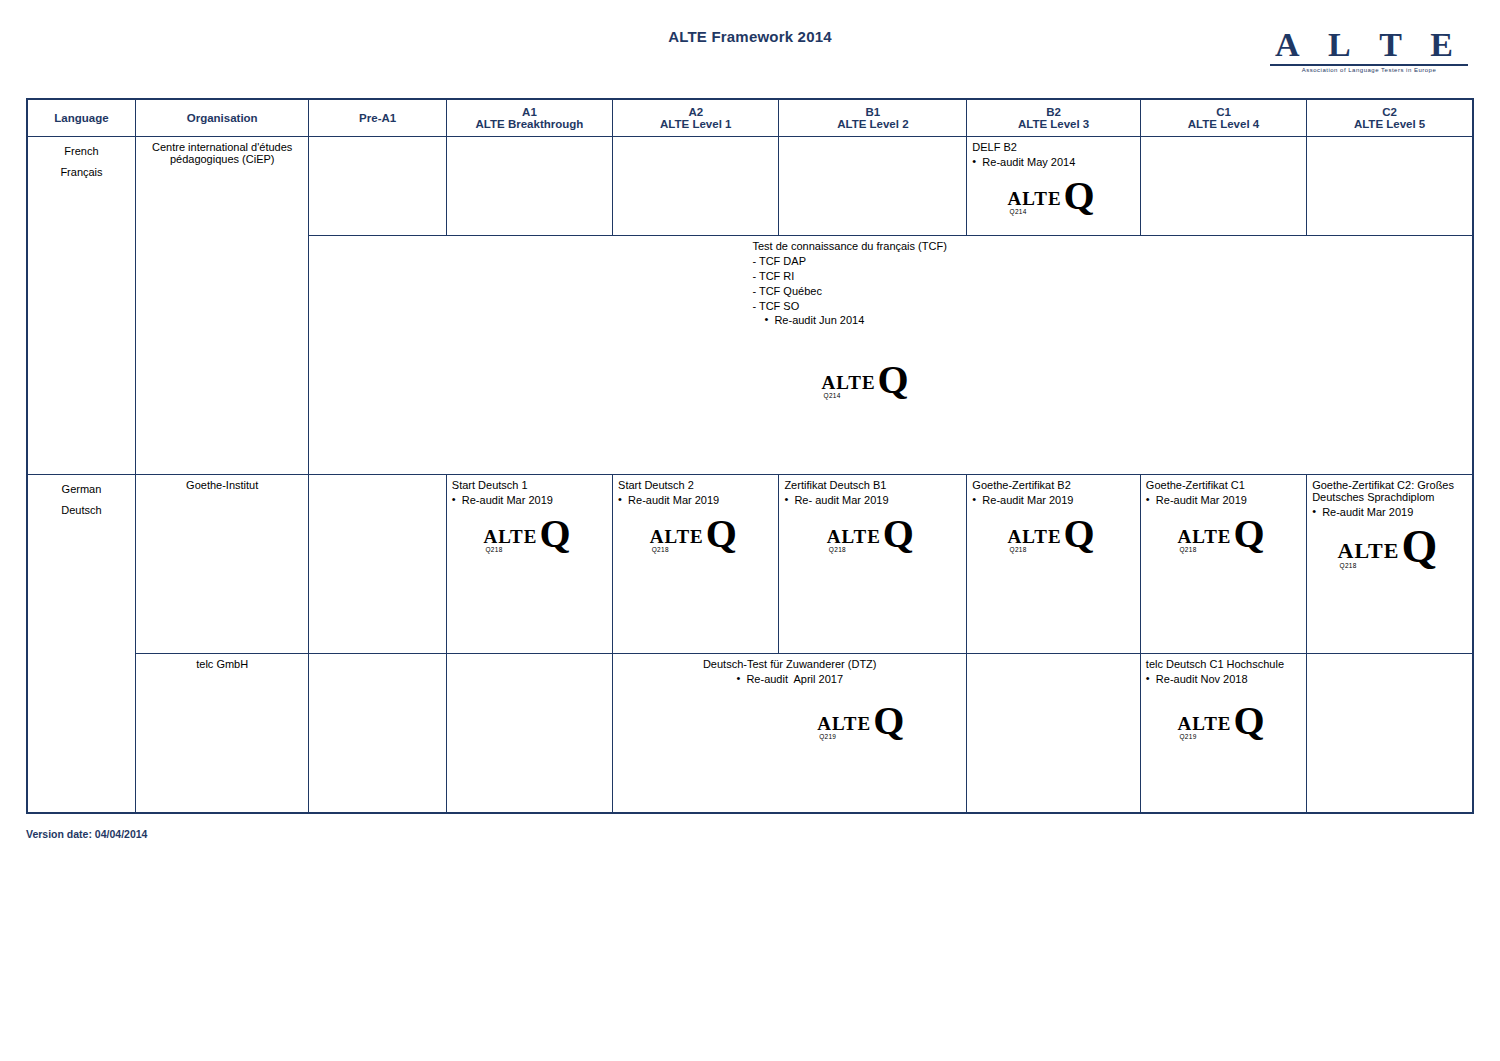ALTE Framework 2014
A L T E
Association of Language Testers in Europe
| Language | Organisation | Pre-A1 | A1 ALTE Breakthrough | A2 ALTE Level 1 | B1 ALTE Level 2 | B2 ALTE Level 3 | C1 ALTE Level 4 | C2 ALTE Level 5 |
| --- | --- | --- | --- | --- | --- | --- | --- | --- |
| French Français | Centre international d'études pédagogiques (CiEP) | | | | | DELF B2 Re-audit May 2014 ALTE Q Q214 | | |
| Test de connaissance du français (TCF) - TCF DAP - TCF RI - TCF Québec - TCF SO Re-audit Jun 2014 ALTE Q Q214 |
| German Deutsch | Goethe-Institut | | Start Deutsch 1 Re-audit Mar 2019 ALTE Q Q218 | Start Deutsch 2 Re-audit Mar 2019 ALTE Q Q218 | Zertifikat Deutsch B1 Re- audit Mar 2019 ALTE Q Q218 | Goethe-Zertifikat B2 Re-audit Mar 2019 ALTE Q Q218 | Goethe-Zertifikat C1 Re-audit Mar 2019 ALTE Q Q218 | Goethe-Zertifikat C2: Großes Deutsches Sprachdiplom Re-audit Mar 2019 ALTE Q Q218 |
| telc GmbH | | | Deutsch-Test für Zuwanderer (DTZ) Re-audit April 2017 ALTE Q Q219 | | telc Deutsch C1 Hochschule Re-audit Nov 2018 ALTE Q Q219 | |
Version date: 04/04/2014